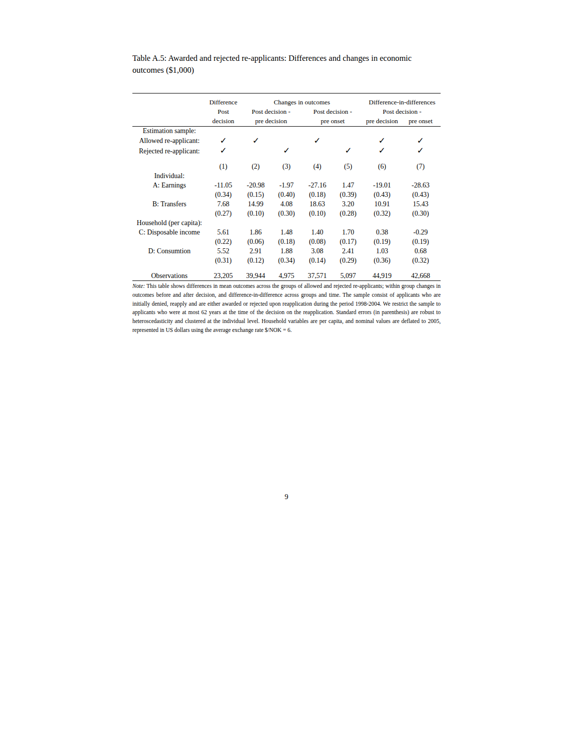Table A.5: Awarded and rejected re-applicants: Differences and changes in economic outcomes ($1,000)
| | Difference | Changes in outcomes | Difference-in-differences |
| | Post | Post decision - | Post decision - | Post decision - |
| | decision | pre decision | pre onset | pre decision | pre onset |
| Estimation sample: | | | | | | | |
| Allowed re-applicant: | ✓ | ✓ | | ✓ | | ✓ | ✓ |
| Rejected re-applicant: | ✓ | | ✓ | | ✓ | ✓ | ✓ |
| | (1) | (2) | (3) | (4) | (5) | (6) | (7) |
| Individual: | | | | | | | |
| A: Earnings | -11.05 | -20.98 | -1.97 | -27.16 | 1.47 | -19.01 | -28.63 |
| | (0.34) | (0.15) | (0.40) | (0.18) | (0.39) | (0.43) | (0.43) |
| B: Transfers | 7.68 | 14.99 | 4.08 | 18.63 | 3.20 | 10.91 | 15.43 |
| | (0.27) | (0.10) | (0.30) | (0.10) | (0.28) | (0.32) | (0.30) |
| Household (per capita): | | | | | | | |
| C: Disposable income | 5.61 | 1.86 | 1.48 | 1.40 | 1.70 | 0.38 | -0.29 |
| | (0.22) | (0.06) | (0.18) | (0.08) | (0.17) | (0.19) | (0.19) |
| D: Consumtion | 5.52 | 2.91 | 1.88 | 3.08 | 2.41 | 1.03 | 0.68 |
| | (0.31) | (0.12) | (0.34) | (0.14) | (0.29) | (0.36) | (0.32) |
| Observations | 23,205 | 39,944 | 4,975 | 37,571 | 5,097 | 44,919 | 42,668 |
Note: This table shows differences in mean outcomes across the groups of allowed and rejected re-applicants; within group changes in outcomes before and after decision, and difference-in-difference across groups and time. The sample consist of applicants who are initially denied, reapply and are either awarded or rejected upon reapplication during the period 1998-2004. We restrict the sample to applicants who were at most 62 years at the time of the decision on the reapplication. Standard errors (in parenthesis) are robust to heteroscedasticity and clustered at the individual level. Household variables are per capita, and nominal values are deflated to 2005, represented in US dollars using the average exchange rate $/NOK = 6.
9